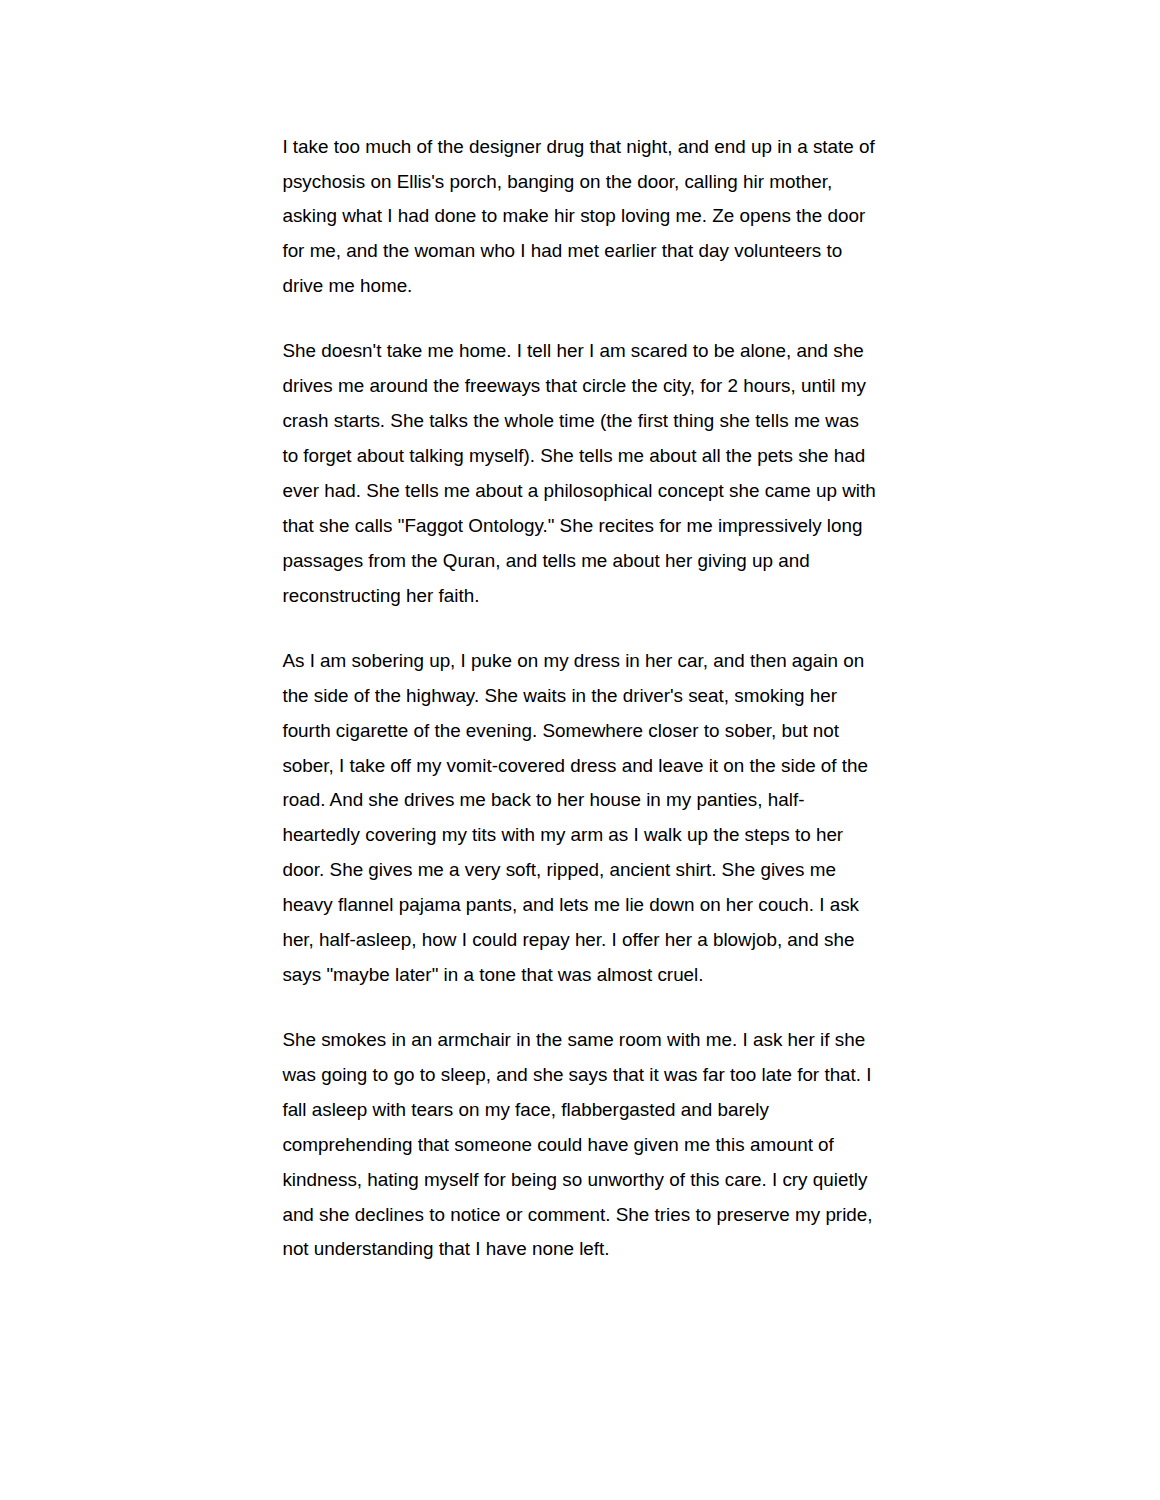I take too much of the designer drug that night, and end up in a state of psychosis on Ellis's porch, banging on the door, calling hir mother, asking what I had done to make hir stop loving me. Ze opens the door for me, and the woman who I had met earlier that day volunteers to drive me home.
She doesn't take me home. I tell her I am scared to be alone, and she drives me around the freeways that circle the city, for 2 hours, until my crash starts. She talks the whole time (the first thing she tells me was to forget about talking myself). She tells me about all the pets she had ever had. She tells me about a philosophical concept she came up with that she calls "Faggot Ontology." She recites for me impressively long passages from the Quran, and tells me about her giving up and reconstructing her faith.
As I am sobering up, I puke on my dress in her car, and then again on the side of the highway. She waits in the driver's seat, smoking her fourth cigarette of the evening. Somewhere closer to sober, but not sober, I take off my vomit-covered dress and leave it on the side of the road. And she drives me back to her house in my panties, half-heartedly covering my tits with my arm as I walk up the steps to her door. She gives me a very soft, ripped, ancient shirt. She gives me heavy flannel pajama pants, and lets me lie down on her couch. I ask her, half-asleep, how I could repay her. I offer her a blowjob, and she says "maybe later" in a tone that was almost cruel.
She smokes in an armchair in the same room with me. I ask her if she was going to go to sleep, and she says that it was far too late for that. I fall asleep with tears on my face, flabbergasted and barely comprehending that someone could have given me this amount of kindness, hating myself for being so unworthy of this care. I cry quietly and she declines to notice or comment. She tries to preserve my pride, not understanding that I have none left.